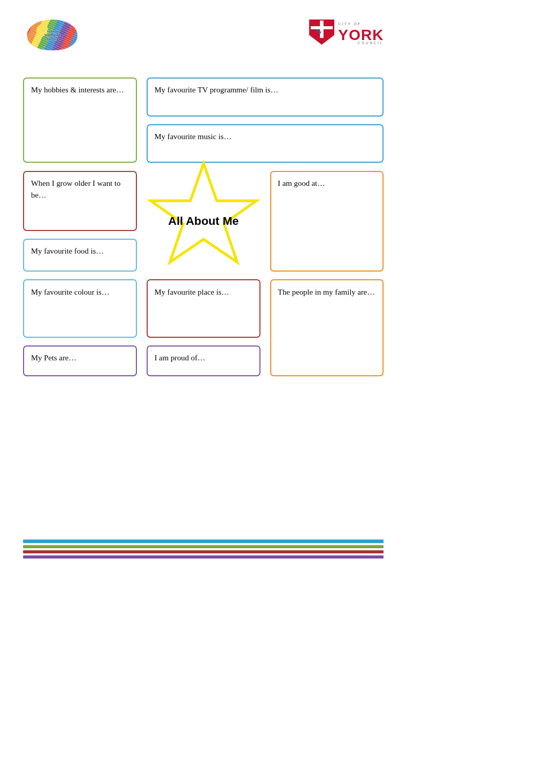School Wellbeing Service
🐾
CITY OF
YORK
COUNCIL
My hobbies & interests are…
My favourite TV programme/ film is…
My favourite music is…
When I grow older I want to be…
All About Me
I am good at…
My favourite food is…
My favourite colour is…
My favourite place is…
The people in my family are…
My Pets are…
I am proud of…